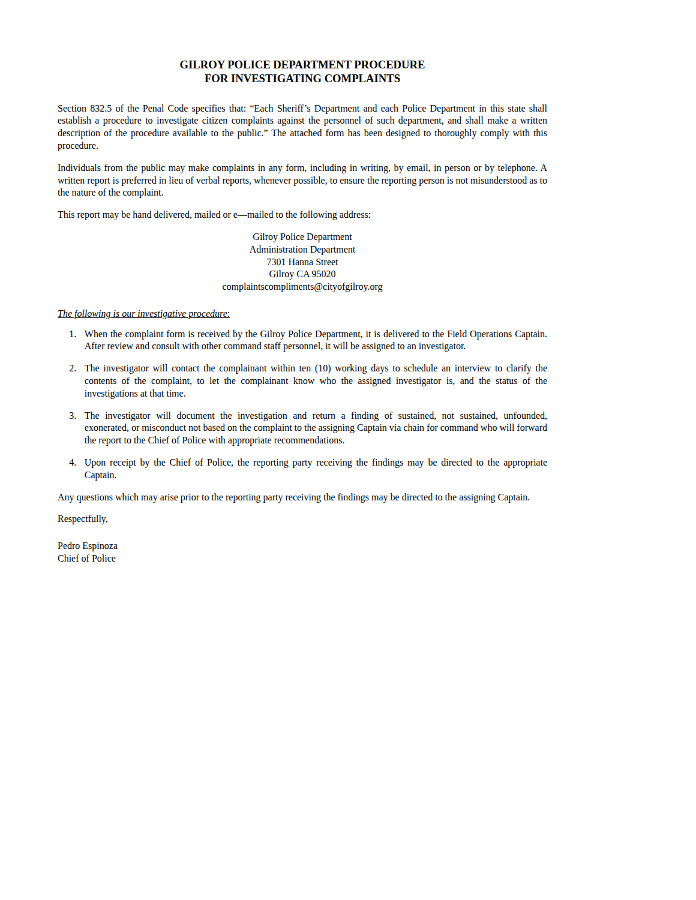GILROY POLICE DEPARTMENT PROCEDURE
FOR INVESTIGATING COMPLAINTS
Section 832.5 of the Penal Code specifies that: “Each Sheriff’s Department and each Police Department in this state shall establish a procedure to investigate citizen complaints against the personnel of such department, and shall make a written description of the procedure available to the public.” The attached form has been designed to thoroughly comply with this procedure.
Individuals from the public may make complaints in any form, including in writing, by email, in person or by telephone. A written report is preferred in lieu of verbal reports, whenever possible, to ensure the reporting person is not misunderstood as to the nature of the complaint.
This report may be hand delivered, mailed or e—mailed to the following address:
Gilroy Police Department
Administration Department
7301 Hanna Street
Gilroy CA 95020
complaintscompliments@cityofgilroy.org
The following is our investigative procedure:
When the complaint form is received by the Gilroy Police Department, it is delivered to the Field Operations Captain. After review and consult with other command staff personnel, it will be assigned to an investigator.
The investigator will contact the complainant within ten (10) working days to schedule an interview to clarify the contents of the complaint, to let the complainant know who the assigned investigator is, and the status of the investigations at that time.
The investigator will document the investigation and return a finding of sustained, not sustained, unfounded, exonerated, or misconduct not based on the complaint to the assigning Captain via chain for command who will forward the report to the Chief of Police with appropriate recommendations.
Upon receipt by the Chief of Police, the reporting party receiving the findings may be directed to the appropriate Captain.
Any questions which may arise prior to the reporting party receiving the findings may be directed to the assigning Captain.
Respectfully,
Pedro Espinoza
Chief of Police